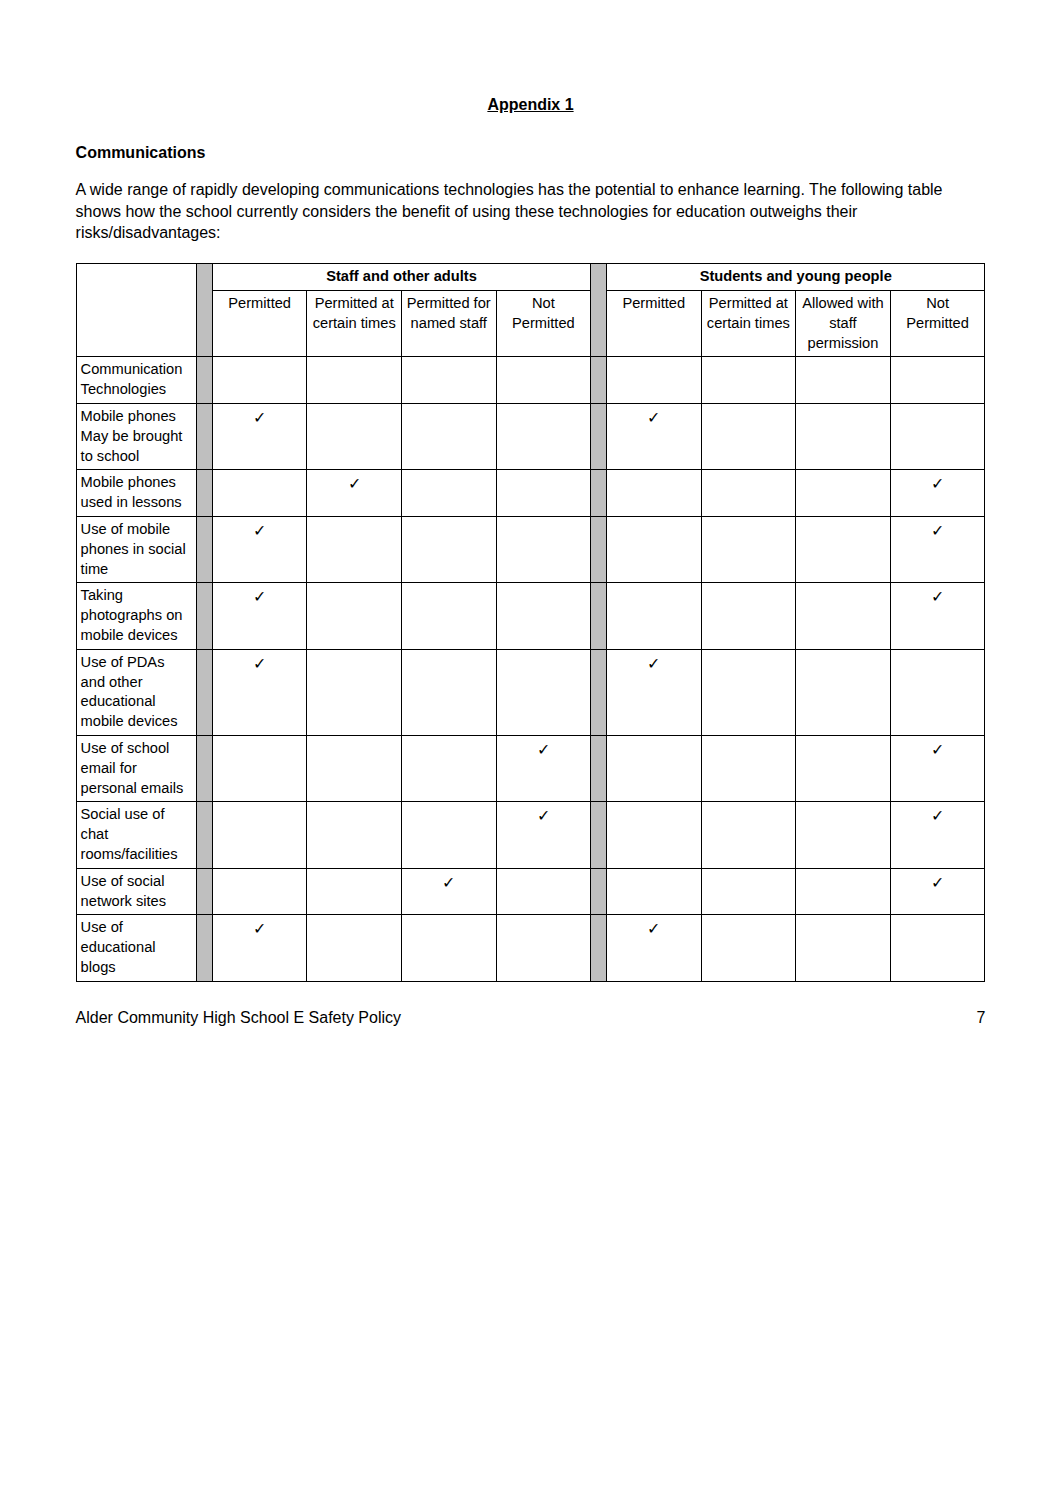Appendix 1
Communications
A wide range of rapidly developing communications technologies has the potential to enhance learning. The following table shows how the school currently considers the benefit of using these technologies for education outweighs their risks/disadvantages:
| | | Staff and other adults | | Students and young people |
| --- | --- | --- | --- | --- |
| Permitted | Permitted at certain times | Permitted for named staff | Not Permitted | Permitted | Permitted at certain times | Allowed with staff permission | Not Permitted |
| Communication Technologies | | | | | | | | | | |
| Mobile phones May be brought to school | | ✓ | | | | | ✓ | | | |
| Mobile phones used in lessons | | | ✓ | | | | | | | ✓ |
| Use of mobile phones in social time | | ✓ | | | | | | | | ✓ |
| Taking photographs on mobile devices | | ✓ | | | | | | | | ✓ |
| Use of PDAs and other educational mobile devices | | ✓ | | | | | ✓ | | | |
| Use of school email for personal emails | | | | | ✓ | | | | | ✓ |
| Social use of chat rooms/facilities | | | | | ✓ | | | | | ✓ |
| Use of social network sites | | | | ✓ | | | | | | ✓ |
| Use of educational blogs | | ✓ | | | | | ✓ | | | |
Alder Community High School E Safety Policy 7